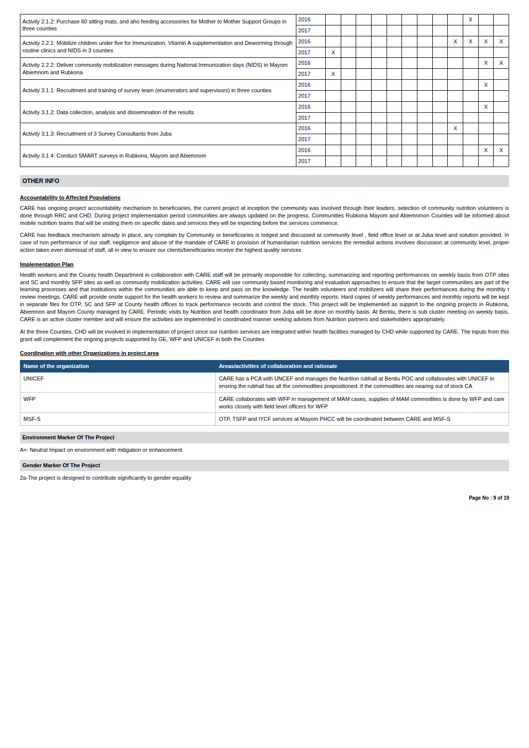| Activity 2.1.2: Purchase 60 sitting mats, and aho feeding accessories for Mother to Mother Support Groups in three counties | 2016 | | | | | | | | | | X | | |
| 2017 | | | | | | | | | | | | |
| Activity 2.2.1: Mobilize children under five for Immunization, Vitamin A supplementation and Deworming through routine clinics and NIDS in 3 counties | 2016 | | | | | | | | | X | X | X | X |
| 2017 | X | | | | | | | | | | | |
| Activity 2.2.2: Deliver community mobilization messages during National Immunization days (NIDS) in Mayom Abiemnom and Rubkona | 2016 | | | | | | | | | | | X | X |
| 2017 | X | | | | | | | | | | | |
| Activity 3.1.1: Recruitment and training of survey team (enumerators and supervisors) in three counties | 2016 | | | | | | | | | | | X | |
| 2017 | | | | | | | | | | | | |
| Activity 3.1.2: Data collection, analysis and dissemination of the results | 2016 | | | | | | | | | | | X | |
| 2017 | | | | | | | | | | | | |
| Activity 3.1.3: Recruitment of 3 Survey Consultants from Juba | 2016 | | | | | | | | | X | | | |
| 2017 | | | | | | | | | | | | |
| Activity 3.1.4: Conduct SMART surveys in Rubkona, Mayom and Abiemnom | 2016 | | | | | | | | | | | X | X |
| 2017 | | | | | | | | | | | | |
OTHER INFO
Accountability to Affected Populations
CARE has ongoing project accountability mechanism to beneficiaries, the current project at inception the community was involved through their leaders, selection of community nutrition volunteers is done through RRC and CHD. During project implementation period communities are always updated on the progress. Communities Rubkona Mayom and Abiemnmon Counties will be informed about mobile nutrition teams that will be visiting them on specific dates and services they will be expecting before the services commence.
CARE has feedback mechanism already in place, any complain by Community or beneficiaries is lodged and discussed at community level , field office level or at Juba level and solution provided. In case of non performance of our staff, negligence and abuse of the mandate of CARE in provision of humanitarian nutrition services the remedial actions involves discussion at community level, proper action taken even dismissal of staff, all in view to ensure our clients/beneficiaries receive the highest quality services
Implementation Plan
Health workers and the County health Department in collaboration with CARE staff will be primarily responsible for collecting, summarizing and reporting performances on weekly basis from OTP sites and SC and monthly SFP sites as well as community mobilization activities. CARE will use community based monitoring and evaluation approaches to ensure that the target communities are part of the learning processes and that institutions within the communities are able to keep and pass on the knowledge. The health volunteers and mobilizers will share their performances during the monthly t review meetings. CARE will provide onsite support for the health workers to review and summarize the weekly and monthly reports. Hard copies of weekly performances and monthly reports will be kept in separate files for OTP, SC and SFP at County health offices to track performance records and control the stock. This project will be implemented as support to the ongoing projects in Rubkona, Abiemnon and Mayom County managed by CARE. Periodic visits by Nutrition and health coordinator from Juba will be done on monthly basis. At Bentiu, there is sub cluster meeting on weekly basis, CARE is an active cluster member and will ensure the activities are implemented in coordinated manner seeking advises from Nutrition partners and stakeholders appropriately.
At the three Counties, CHD will be involved in implementation of project since our nutrition services are integrated within health facilities managed by CHD while supported by CARE. The inputs from this grant will complement the ongoing projects supported by GE, WFP and UNICEF in both the Counties
Coordination with other Organizations in project area
| Name of the organization | Areas/activities of collaboration and rationale |
| --- | --- |
| UNICEF | CARE has a PCA with UNCEF and manages the Nutrition rubhall at Bentiu POC and collaborates with UNICEF in ensring the rubhall has all the commodities prepositioned. if the commodities are nearing out of stock CA |
| WFP | CARE collaborates with WFP in management of MAM cases, supplies of MAM commodities is done by WFP and care works closely with field level officers for WFP |
| MSF-S | OTP, TSFP and IYCF services at Mayom PHCC will be coordinated between CARE and MSF-S |
Environment Marker Of The Project
A+: Neutral Impact on environment with mitigation or enhancement
Gender Marker Of The Project
2a-The project is designed to contribute significantly to gender equality
Page No : 9 of 19